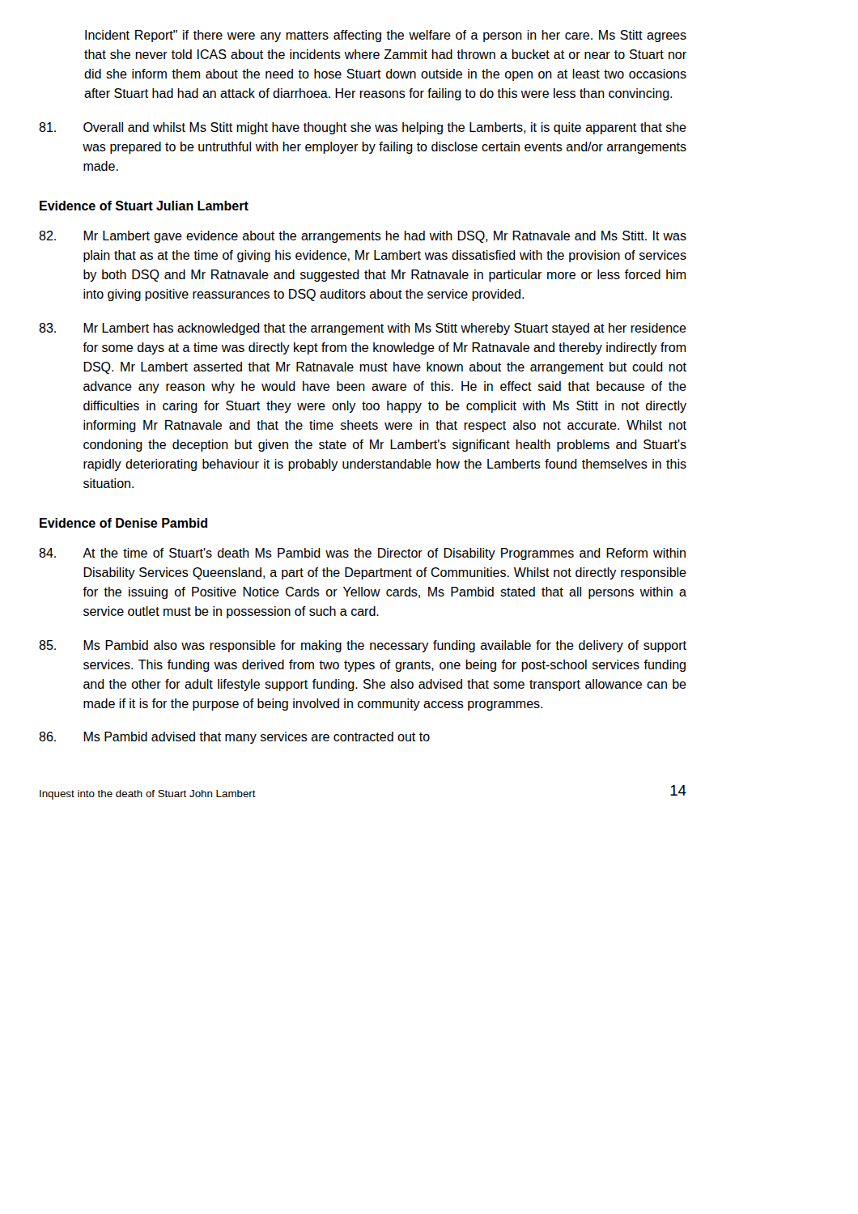Incident Report" if there were any matters affecting the welfare of a person in her care. Ms Stitt agrees that she never told ICAS about the incidents where Zammit had thrown a bucket at or near to Stuart nor did she inform them about the need to hose Stuart down outside in the open on at least two occasions after Stuart had had an attack of diarrhoea. Her reasons for failing to do this were less than convincing.
81.
Overall and whilst Ms Stitt might have thought she was helping the Lamberts, it is quite apparent that she was prepared to be untruthful with her employer by failing to disclose certain events and/or arrangements made.
Evidence of Stuart Julian Lambert
82.
Mr Lambert gave evidence about the arrangements he had with DSQ, Mr Ratnavale and Ms Stitt. It was plain that as at the time of giving his evidence, Mr Lambert was dissatisfied with the provision of services by both DSQ and Mr Ratnavale and suggested that Mr Ratnavale in particular more or less forced him into giving positive reassurances to DSQ auditors about the service provided.
83.
Mr Lambert has acknowledged that the arrangement with Ms Stitt whereby Stuart stayed at her residence for some days at a time was directly kept from the knowledge of Mr Ratnavale and thereby indirectly from DSQ. Mr Lambert asserted that Mr Ratnavale must have known about the arrangement but could not advance any reason why he would have been aware of this. He in effect said that because of the difficulties in caring for Stuart they were only too happy to be complicit with Ms Stitt in not directly informing Mr Ratnavale and that the time sheets were in that respect also not accurate. Whilst not condoning the deception but given the state of Mr Lambert's significant health problems and Stuart's rapidly deteriorating behaviour it is probably understandable how the Lamberts found themselves in this situation.
Evidence of Denise Pambid
84.
At the time of Stuart's death Ms Pambid was the Director of Disability Programmes and Reform within Disability Services Queensland, a part of the Department of Communities. Whilst not directly responsible for the issuing of Positive Notice Cards or Yellow cards, Ms Pambid stated that all persons within a service outlet must be in possession of such a card.
85.
Ms Pambid also was responsible for making the necessary funding available for the delivery of support services. This funding was derived from two types of grants, one being for post-school services funding and the other for adult lifestyle support funding. She also advised that some transport allowance can be made if it is for the purpose of being involved in community access programmes.
86.
Ms Pambid advised that many services are contracted out to
Inquest into the death of Stuart John Lambert 14